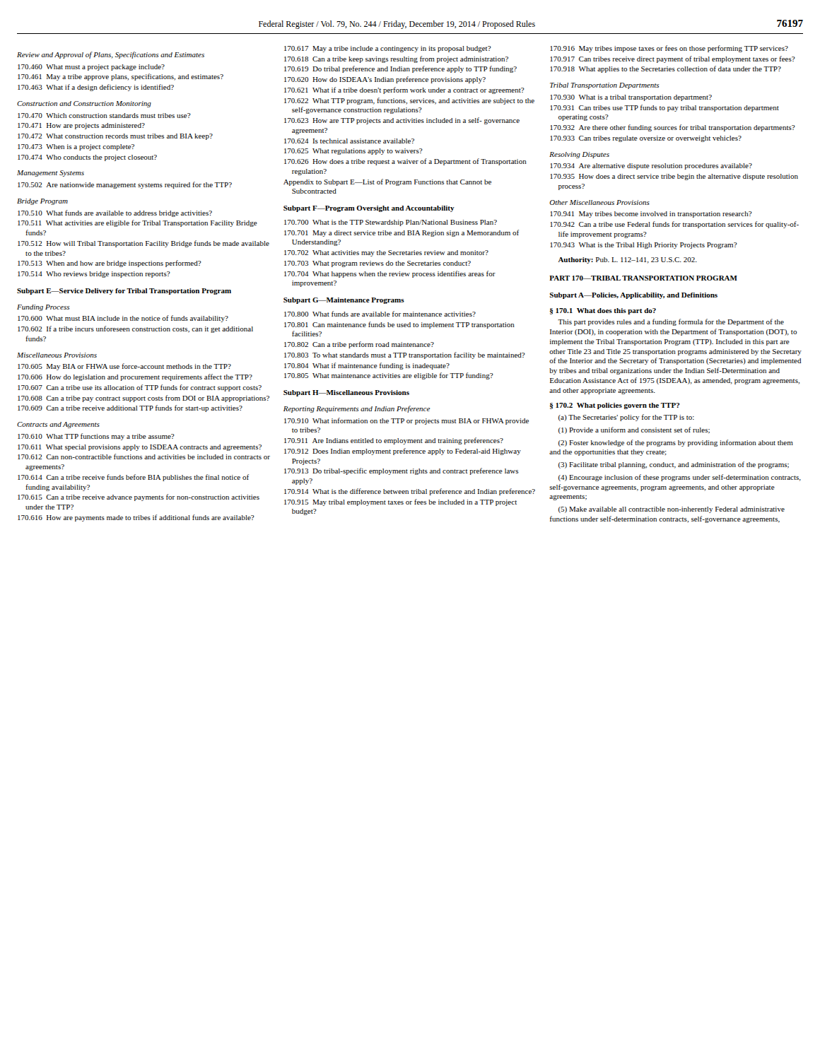Federal Register / Vol. 79, No. 244 / Friday, December 19, 2014 / Proposed Rules
76197
Review and Approval of Plans, Specifications and Estimates
170.460 What must a project package include?
170.461 May a tribe approve plans, specifications, and estimates?
170.463 What if a design deficiency is identified?
Construction and Construction Monitoring
170.470 Which construction standards must tribes use?
170.471 How are projects administered?
170.472 What construction records must tribes and BIA keep?
170.473 When is a project complete?
170.474 Who conducts the project closeout?
Management Systems
170.502 Are nationwide management systems required for the TTP?
Bridge Program
170.510 What funds are available to address bridge activities?
170.511 What activities are eligible for Tribal Transportation Facility Bridge funds?
170.512 How will Tribal Transportation Facility Bridge funds be made available to the tribes?
170.513 When and how are bridge inspections performed?
170.514 Who reviews bridge inspection reports?
Subpart E—Service Delivery for Tribal Transportation Program
Funding Process
170.600 What must BIA include in the notice of funds availability?
170.602 If a tribe incurs unforeseen construction costs, can it get additional funds?
Miscellaneous Provisions
170.605 May BIA or FHWA use force-account methods in the TTP?
170.606 How do legislation and procurement requirements affect the TTP?
170.607 Can a tribe use its allocation of TTP funds for contract support costs?
170.608 Can a tribe pay contract support costs from DOI or BIA appropriations?
170.609 Can a tribe receive additional TTP funds for start-up activities?
Contracts and Agreements
170.610 What TTP functions may a tribe assume?
170.611 What special provisions apply to ISDEAA contracts and agreements?
170.612 Can non-contractible functions and activities be included in contracts or agreements?
170.614 Can a tribe receive funds before BIA publishes the final notice of funding availability?
170.615 Can a tribe receive advance payments for non-construction activities under the TTP?
170.616 How are payments made to tribes if additional funds are available?
170.617 May a tribe include a contingency in its proposal budget?
170.618 Can a tribe keep savings resulting from project administration?
170.619 Do tribal preference and Indian preference apply to TTP funding?
170.620 How do ISDEAA's Indian preference provisions apply?
170.621 What if a tribe doesn't perform work under a contract or agreement?
170.622 What TTP program, functions, services, and activities are subject to the self-governance construction regulations?
170.623 How are TTP projects and activities included in a self- governance agreement?
170.624 Is technical assistance available?
170.625 What regulations apply to waivers?
170.626 How does a tribe request a waiver of a Department of Transportation regulation?
Appendix to Subpart E—List of Program Functions that Cannot be Subcontracted
Subpart F—Program Oversight and Accountability
170.700 What is the TTP Stewardship Plan/National Business Plan?
170.701 May a direct service tribe and BIA Region sign a Memorandum of Understanding?
170.702 What activities may the Secretaries review and monitor?
170.703 What program reviews do the Secretaries conduct?
170.704 What happens when the review process identifies areas for improvement?
Subpart G—Maintenance Programs
170.800 What funds are available for maintenance activities?
170.801 Can maintenance funds be used to implement TTP transportation facilities?
170.802 Can a tribe perform road maintenance?
170.803 To what standards must a TTP transportation facility be maintained?
170.804 What if maintenance funding is inadequate?
170.805 What maintenance activities are eligible for TTP funding?
Subpart H—Miscellaneous Provisions
Reporting Requirements and Indian Preference
170.910 What information on the TTP or projects must BIA or FHWA provide to tribes?
170.911 Are Indians entitled to employment and training preferences?
170.912 Does Indian employment preference apply to Federal-aid Highway Projects?
170.913 Do tribal-specific employment rights and contract preference laws apply?
170.914 What is the difference between tribal preference and Indian preference?
170.915 May tribal employment taxes or fees be included in a TTP project budget?
170.916 May tribes impose taxes or fees on those performing TTP services?
170.917 Can tribes receive direct payment of tribal employment taxes or fees?
170.918 What applies to the Secretaries collection of data under the TTP?
Tribal Transportation Departments
170.930 What is a tribal transportation department?
170.931 Can tribes use TTP funds to pay tribal transportation department operating costs?
170.932 Are there other funding sources for tribal transportation departments?
170.933 Can tribes regulate oversize or overweight vehicles?
Resolving Disputes
170.934 Are alternative dispute resolution procedures available?
170.935 How does a direct service tribe begin the alternative dispute resolution process?
Other Miscellaneous Provisions
170.941 May tribes become involved in transportation research?
170.942 Can a tribe use Federal funds for transportation services for quality-of-life improvement programs?
170.943 What is the Tribal High Priority Projects Program?
Authority: Pub. L. 112–141, 23 U.S.C. 202.
PART 170—TRIBAL TRANSPORTATION PROGRAM
Subpart A—Policies, Applicability, and Definitions
§ 170.1 What does this part do?
This part provides rules and a funding formula for the Department of the Interior (DOI), in cooperation with the Department of Transportation (DOT), to implement the Tribal Transportation Program (TTP). Included in this part are other Title 23 and Title 25 transportation programs administered by the Secretary of the Interior and the Secretary of Transportation (Secretaries) and implemented by tribes and tribal organizations under the Indian Self-Determination and Education Assistance Act of 1975 (ISDEAA), as amended, program agreements, and other appropriate agreements.
§ 170.2 What policies govern the TTP?
(a) The Secretaries' policy for the TTP is to:
(1) Provide a uniform and consistent set of rules;
(2) Foster knowledge of the programs by providing information about them and the opportunities that they create;
(3) Facilitate tribal planning, conduct, and administration of the programs;
(4) Encourage inclusion of these programs under self-determination contracts, self-governance agreements, program agreements, and other appropriate agreements;
(5) Make available all contractible non-inherently Federal administrative functions under self-determination contracts, self-governance agreements,